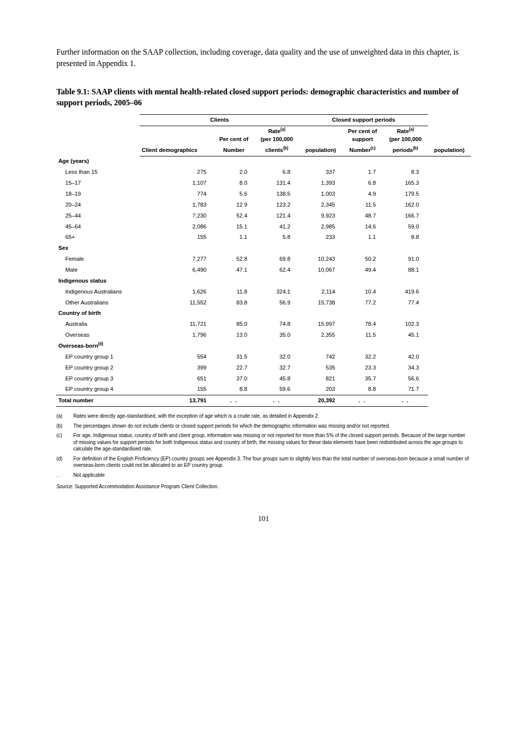Further information on the SAAP collection, including coverage, data quality and the use of unweighted data in this chapter, is presented in Appendix 1.
Table 9.1: SAAP clients with mental health-related closed support periods: demographic characteristics and number of support periods, 2005–06
| | Clients | Closed support periods |
| --- | --- | --- |
| | Per cent of | Rate (a) (per 100,000 | | Per cent of support | Rate (a) (per 100,000 |
| Client demographics | Number | clients (b) | population) | Number (c) | periods (b) | population) |
| Age (years) | | | | | | |
| Less than 15 | 275 | 2.0 | 6.8 | 337 | 1.7 | 8.3 |
| 15–17 | 1,107 | 8.0 | 131.4 | 1,393 | 6.8 | 165.3 |
| 18–19 | 774 | 5.6 | 138.5 | 1,003 | 4.9 | 179.5 |
| 20–24 | 1,783 | 12.9 | 123.2 | 2,345 | 11.5 | 162.0 |
| 25–44 | 7,230 | 52.4 | 121.4 | 9,923 | 48.7 | 166.7 |
| 45–64 | 2,086 | 15.1 | 41.2 | 2,985 | 14.6 | 59.0 |
| 65+ | 155 | 1.1 | 5.8 | 233 | 1.1 | 8.8 |
| Sex | | | | | | |
| Female | 7,277 | 52.8 | 69.8 | 10,243 | 50.2 | 91.0 |
| Male | 6,490 | 47.1 | 62.4 | 10,067 | 49.4 | 88.1 |
| Indigenous status | | | | | | |
| Indigenous Australians | 1,626 | 11.8 | 324.1 | 2,114 | 10.4 | 419.6 |
| Other Australians | 11,552 | 83.8 | 56.9 | 15,738 | 77.2 | 77.4 |
| Country of birth | | | | | | |
| Australia | 11,721 | 85.0 | 74.8 | 15,997 | 78.4 | 102.3 |
| Overseas | 1,796 | 13.0 | 35.0 | 2,355 | 11.5 | 45.1 |
| Overseas-born (d) | | | | | | |
| EP country group 1 | 554 | 31.5 | 32.0 | 742 | 32.2 | 42.0 |
| EP country group 2 | 399 | 22.7 | 32.7 | 535 | 23.3 | 34.3 |
| EP country group 3 | 651 | 37.0 | 45.8 | 821 | 35.7 | 56.6 |
| EP country group 4 | 155 | 8.8 | 59.6 | 203 | 8.8 | 71.7 |
| Total number | 13,791 | . . | . . | 20,392 | . . | . . |
| (a) | Rates were directly age-standardised, with the exception of age which is a crude rate, as detailed in Appendix 2. |
| (b) | The percentages shown do not include clients or closed support periods for which the demographic information was missing and/or not reported. |
| (c) | For age, Indigenous status, country of birth and client group, information was missing or not reported for more than 5% of the closed support periods. Because of the large number of missing values for support periods for both Indigenous status and country of birth, the missing values for these data elements have been redistributed across the age groups to calculate the age-standardised rate. |
| (d) | For definition of the English Proficiency (EP) country groups see Appendix 3. The four groups sum to slightly less than the total number of overseas-born because a small number of overseas-born clients could not be allocated to an EP country group. |
| . . | Not applicable |
Source: Supported Accommodation Assistance Program Client Collection.
101